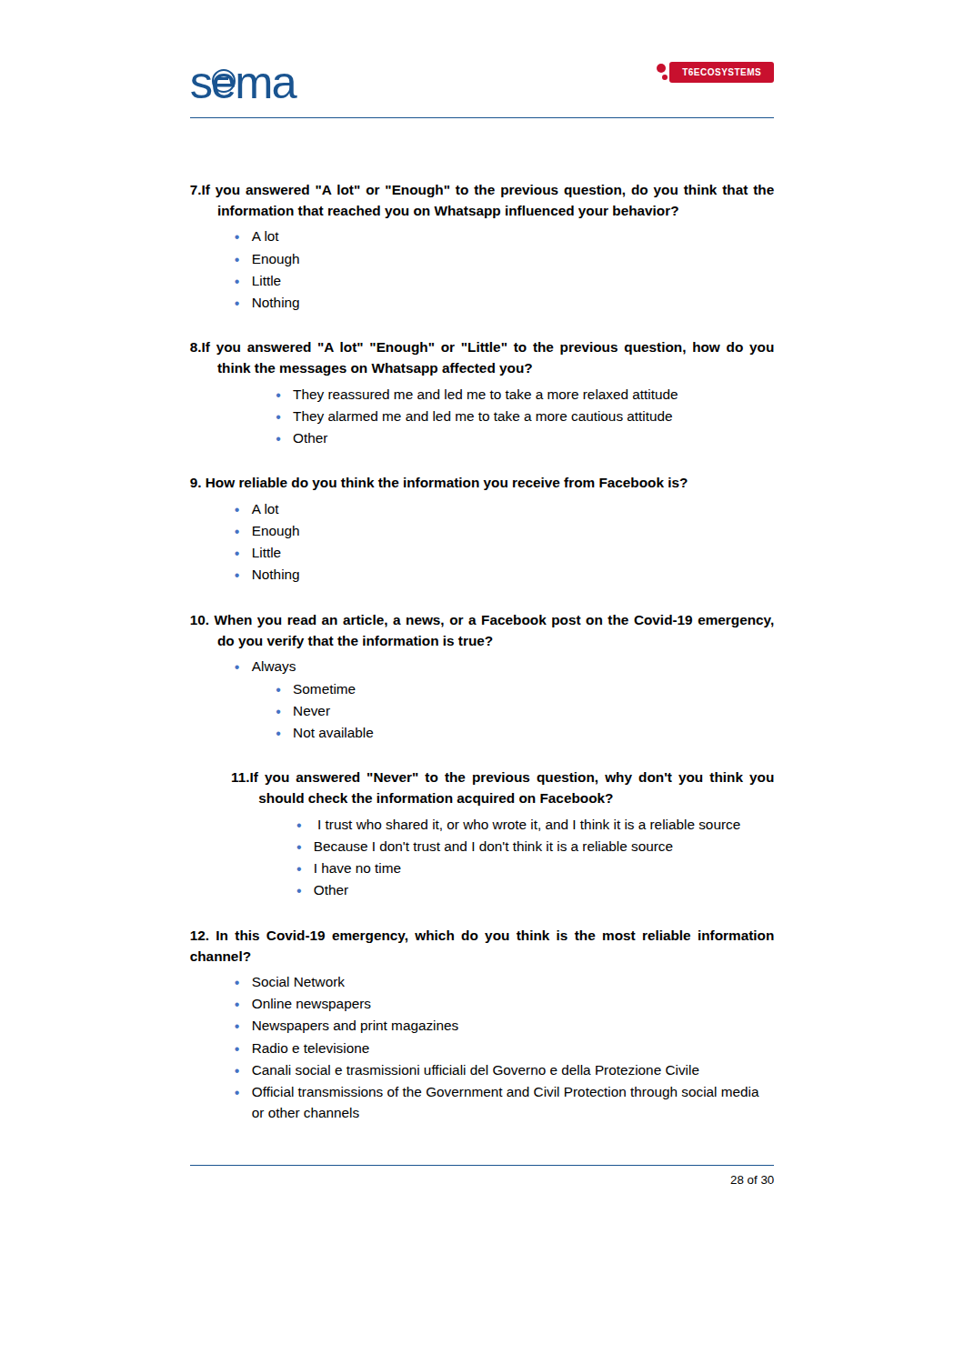sema
T6ECOSYSTEMS
7.If you answered "A lot" or "Enough" to the previous question, do you think that the information that reached you on Whatsapp influenced your behavior?
A lot
Enough
Little
Nothing
8.If you answered "A lot" "Enough" or "Little" to the previous question, how do you think the messages on Whatsapp affected you?
They reassured me and led me to take a more relaxed attitude
They alarmed me and led me to take a more cautious attitude
Other
9. How reliable do you think the information you receive from Facebook is?
A lot
Enough
Little
Nothing
10. When you read an article, a news, or a Facebook post on the Covid-19 emergency, do you verify that the information is true?
Always
Sometime
Never
Not available
11.If you answered "Never" to the previous question, why don't you think you should check the information acquired on Facebook?
I trust who shared it, or who wrote it, and I think it is a reliable source
Because I don't trust and I don't think it is a reliable source
I have no time
Other
12. In this Covid-19 emergency, which do you think is the most reliable information channel?
Social Network
Online newspapers
Newspapers and print magazines
Radio e televisione
Canali social e trasmissioni ufficiali del Governo e della Protezione Civile
Official transmissions of the Government and Civil Protection through social media or other channels
28 of 30